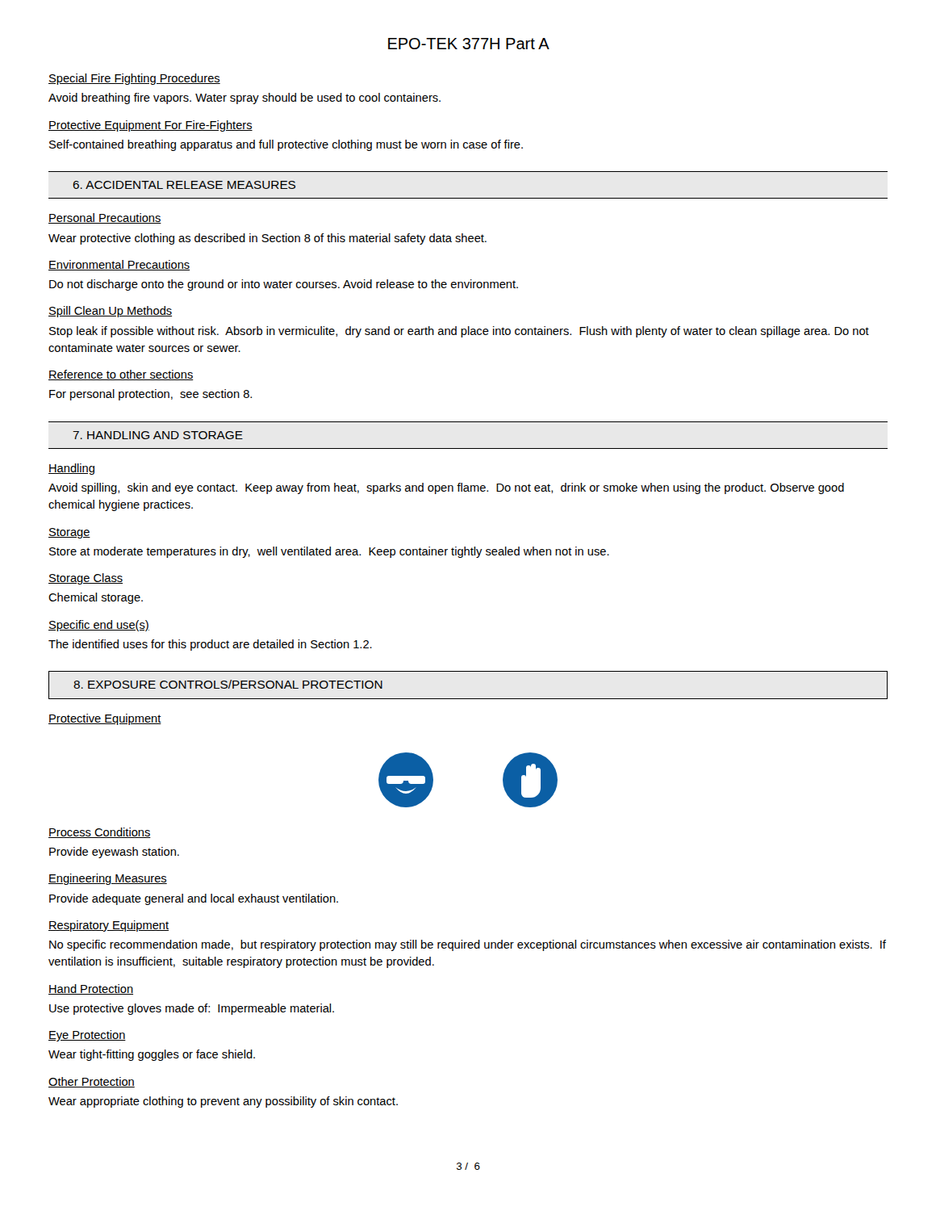EPO-TEK 377H Part A
Special Fire Fighting Procedures
Avoid breathing fire vapors. Water spray should be used to cool containers.
Protective Equipment For Fire-Fighters
Self-contained breathing apparatus and full protective clothing must be worn in case of fire.
6. ACCIDENTAL RELEASE MEASURES
Personal Precautions
Wear protective clothing as described in Section 8 of this material safety data sheet.
Environmental Precautions
Do not discharge onto the ground or into water courses. Avoid release to the environment.
Spill Clean Up Methods
Stop leak if possible without risk. Absorb in vermiculite, dry sand or earth and place into containers. Flush with plenty of water to clean spillage area. Do not contaminate water sources or sewer.
Reference to other sections
For personal protection, see section 8.
7. HANDLING AND STORAGE
Handling
Avoid spilling, skin and eye contact. Keep away from heat, sparks and open flame. Do not eat, drink or smoke when using the product. Observe good chemical hygiene practices.
Storage
Store at moderate temperatures in dry, well ventilated area. Keep container tightly sealed when not in use.
Storage Class
Chemical storage.
Specific end use(s)
The identified uses for this product are detailed in Section 1.2.
8. EXPOSURE CONTROLS/PERSONAL PROTECTION
Protective Equipment
Process Conditions
Provide eyewash station.
Engineering Measures
Provide adequate general and local exhaust ventilation.
Respiratory Equipment
No specific recommendation made, but respiratory protection may still be required under exceptional circumstances when excessive air contamination exists. If ventilation is insufficient, suitable respiratory protection must be provided.
Hand Protection
Use protective gloves made of: Impermeable material.
Eye Protection
Wear tight-fitting goggles or face shield.
Other Protection
Wear appropriate clothing to prevent any possibility of skin contact.
3 / 6